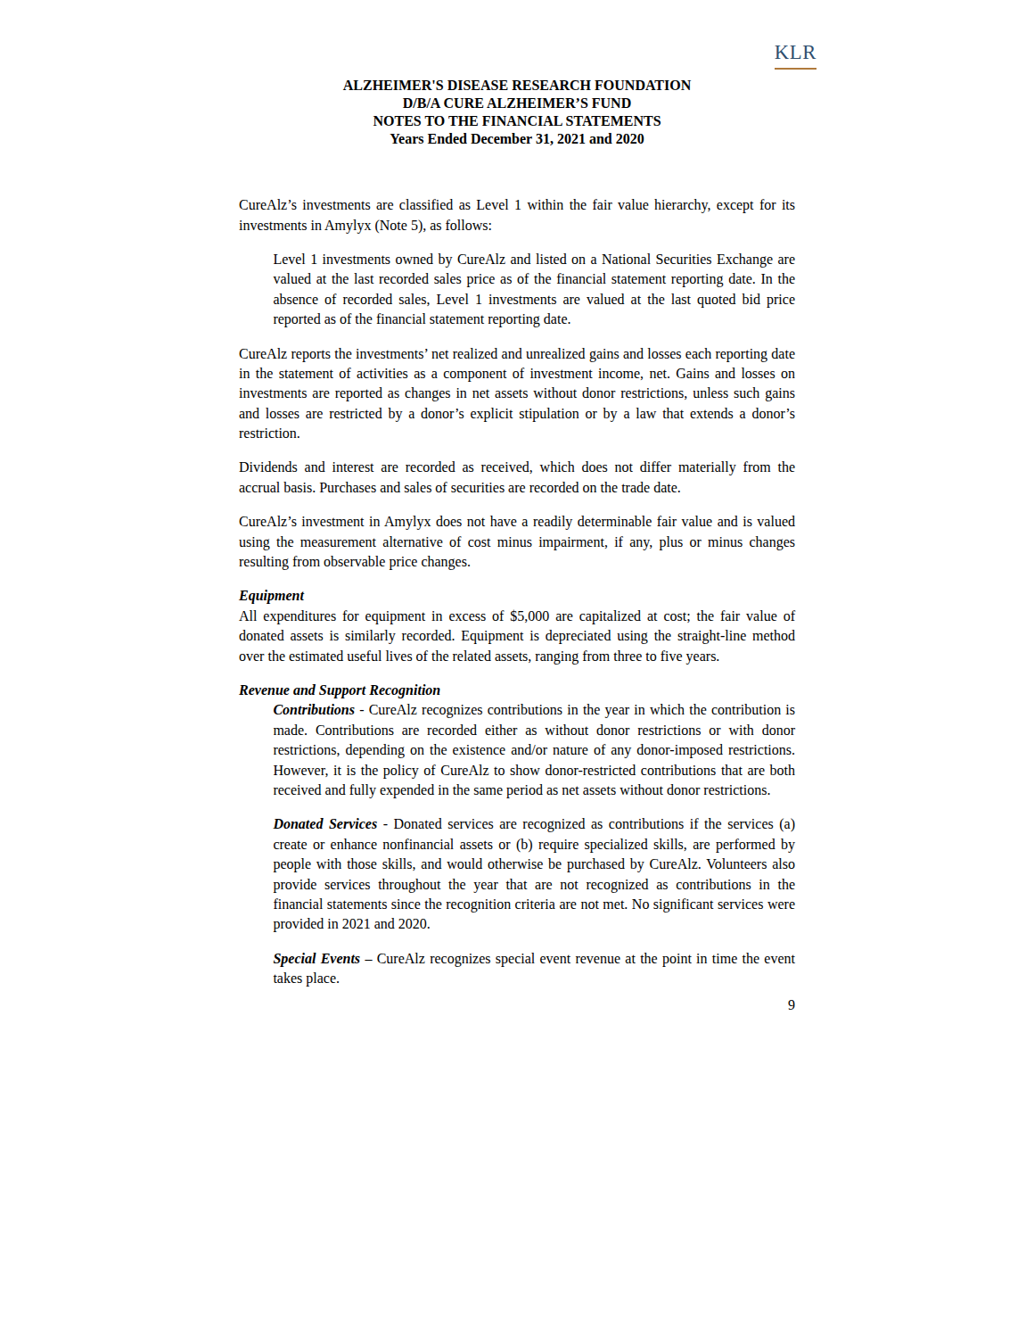KLR
Alzheimer's Disease Research Foundation D/B/A Cure Alzheimer’s Fund Notes to the Financial Statements Years Ended December 31, 2021 and 2020
CureAlz’s investments are classified as Level 1 within the fair value hierarchy, except for its investments in Amylyx (Note 5), as follows:
Level 1 investments owned by CureAlz and listed on a National Securities Exchange are valued at the last recorded sales price as of the financial statement reporting date. In the absence of recorded sales, Level 1 investments are valued at the last quoted bid price reported as of the financial statement reporting date.
CureAlz reports the investments’ net realized and unrealized gains and losses each reporting date in the statement of activities as a component of investment income, net. Gains and losses on investments are reported as changes in net assets without donor restrictions, unless such gains and losses are restricted by a donor’s explicit stipulation or by a law that extends a donor’s restriction.
Dividends and interest are recorded as received, which does not differ materially from the accrual basis. Purchases and sales of securities are recorded on the trade date.
CureAlz’s investment in Amylyx does not have a readily determinable fair value and is valued using the measurement alternative of cost minus impairment, if any, plus or minus changes resulting from observable price changes.
Equipment
All expenditures for equipment in excess of $5,000 are capitalized at cost; the fair value of donated assets is similarly recorded. Equipment is depreciated using the straight-line method over the estimated useful lives of the related assets, ranging from three to five years.
Revenue and Support Recognition
Contributions - CureAlz recognizes contributions in the year in which the contribution is made. Contributions are recorded either as without donor restrictions or with donor restrictions, depending on the existence and/or nature of any donor-imposed restrictions. However, it is the policy of CureAlz to show donor-restricted contributions that are both received and fully expended in the same period as net assets without donor restrictions.
Donated Services - Donated services are recognized as contributions if the services (a) create or enhance nonfinancial assets or (b) require specialized skills, are performed by people with those skills, and would otherwise be purchased by CureAlz. Volunteers also provide services throughout the year that are not recognized as contributions in the financial statements since the recognition criteria are not met. No significant services were provided in 2021 and 2020.
Special Events – CureAlz recognizes special event revenue at the point in time the event takes place.
9